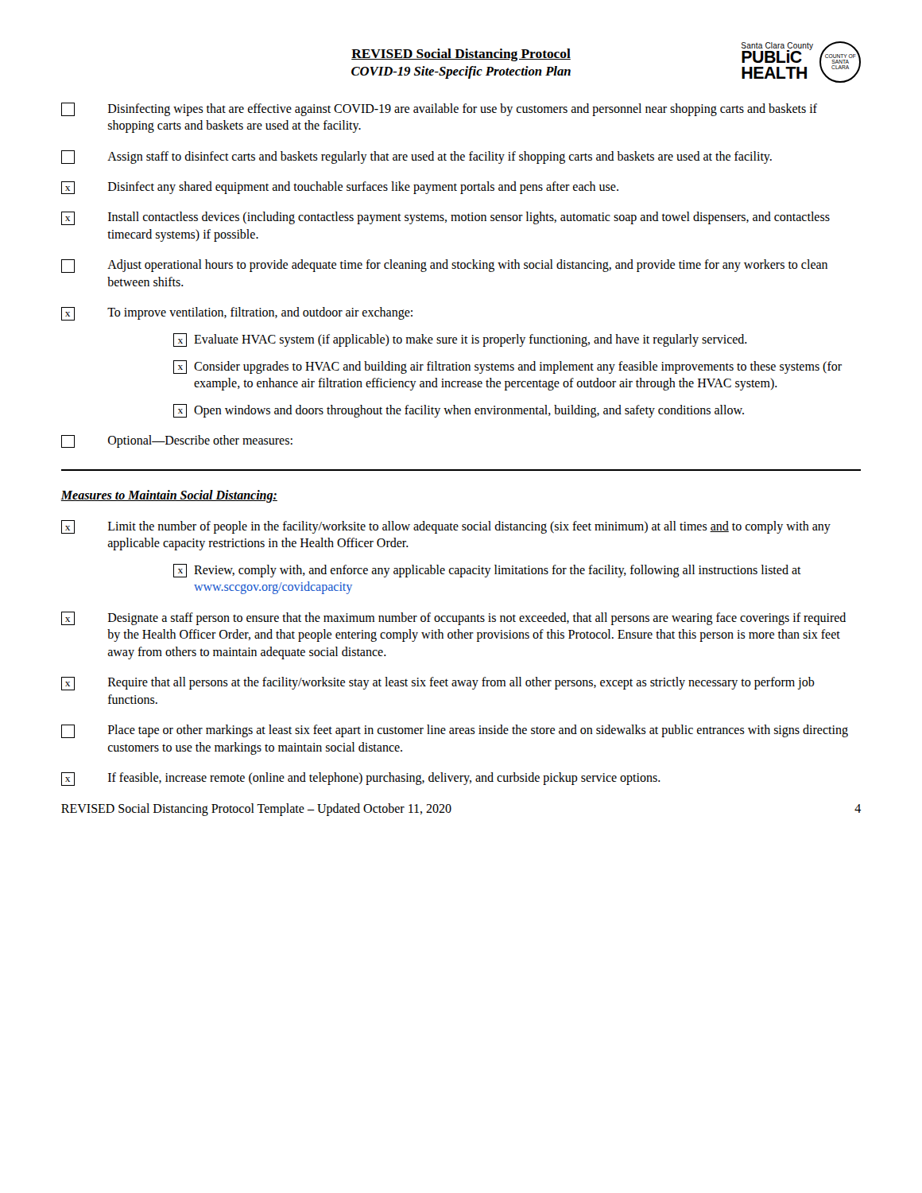REVISED Social Distancing Protocol
COVID-19 Site-Specific Protection Plan
Santa Clara County
PUBLi C
HEALTH
COUNTY OF SANTA CLARA
Disinfecting wipes that are effective against COVID-19 are available for use by customers and personnel near shopping carts and baskets if shopping carts and baskets are used at the facility.
Assign staff to disinfect carts and baskets regularly that are used at the facility if shopping carts and baskets are used at the facility.
Disinfect any shared equipment and touchable surfaces like payment portals and pens after each use.
Install contactless devices (including contactless payment systems, motion sensor lights, automatic soap and towel dispensers, and contactless timecard systems) if possible.
Adjust operational hours to provide adequate time for cleaning and stocking with social distancing, and provide time for any workers to clean between shifts.
To improve ventilation, filtration, and outdoor air exchange:
Evaluate HVAC system (if applicable) to make sure it is properly functioning, and have it regularly serviced.
Consider upgrades to HVAC and building air filtration systems and implement any feasible improvements to these systems (for example, to enhance air filtration efficiency and increase the percentage of outdoor air through the HVAC system).
Open windows and doors throughout the facility when environmental, building, and safety conditions allow.
Optional—Describe other measures:
Measures to Maintain Social Distancing:
Limit the number of people in the facility/worksite to allow adequate social distancing (six feet minimum) at all times and to comply with any applicable capacity restrictions in the Health Officer Order.
Review, comply with, and enforce any applicable capacity limitations for the facility, following all instructions listed at www.sccgov.org/covidcapacity
Designate a staff person to ensure that the maximum number of occupants is not exceeded, that all persons are wearing face coverings if required by the Health Officer Order, and that people entering comply with other provisions of this Protocol. Ensure that this person is more than six feet away from others to maintain adequate social distance.
Require that all persons at the facility/worksite stay at least six feet away from all other persons, except as strictly necessary to perform job functions.
Place tape or other markings at least six feet apart in customer line areas inside the store and on sidewalks at public entrances with signs directing customers to use the markings to maintain social distance.
If feasible, increase remote (online and telephone) purchasing, delivery, and curbside pickup service options.
REVISED Social Distancing Protocol Template – Updated October 11, 2020 4